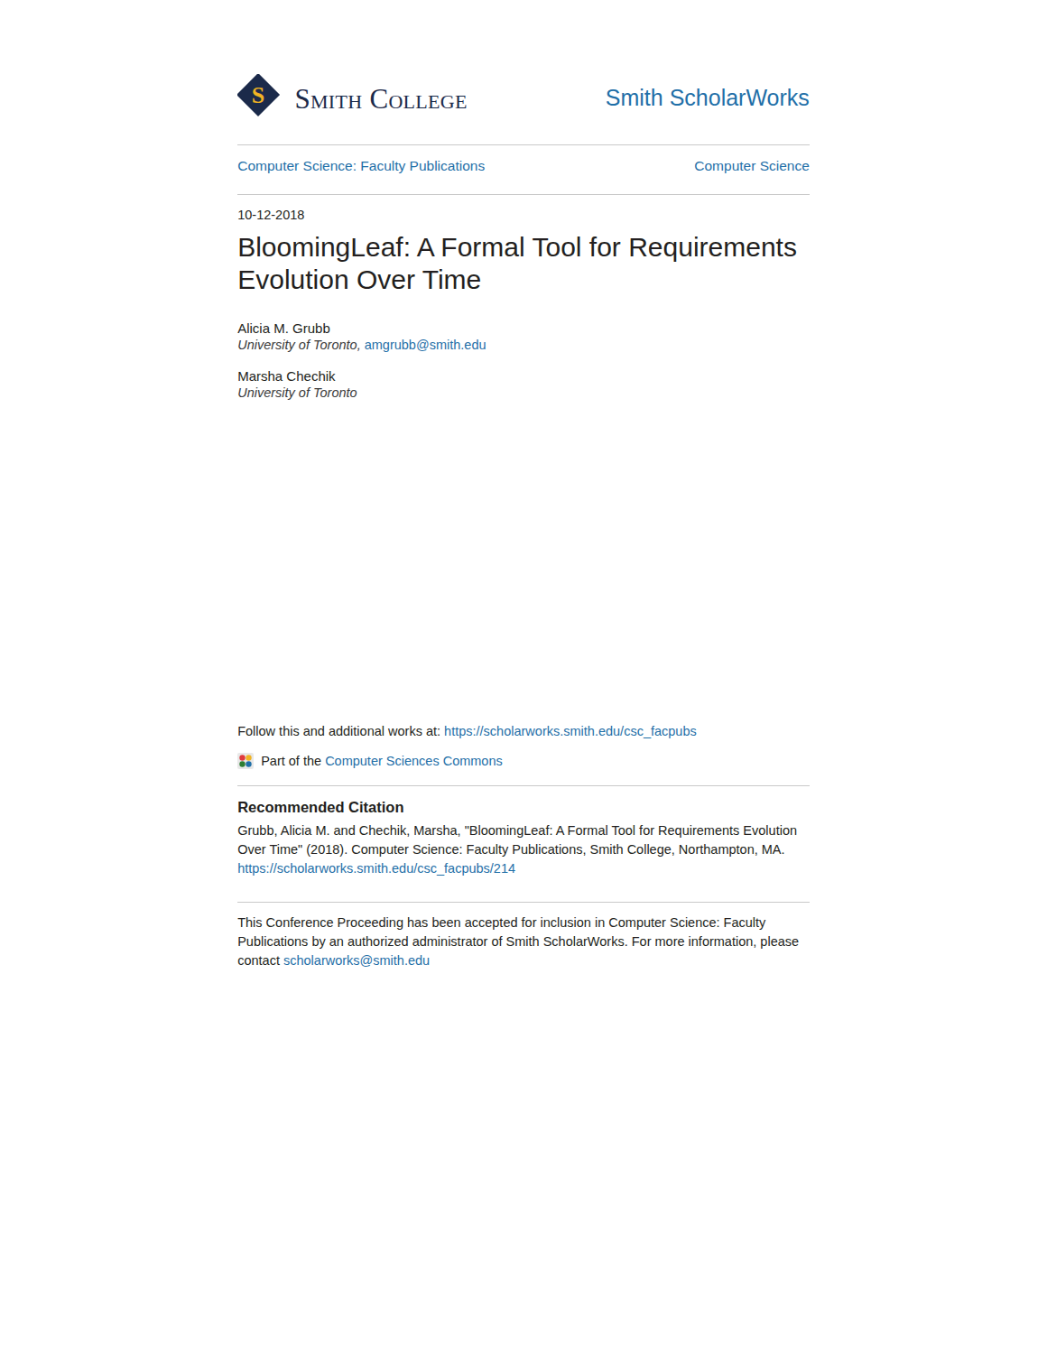S Smith College
Smith ScholarWorks
Computer Science: Faculty Publications
Computer Science
10-12-2018
BloomingLeaf: A Formal Tool for Requirements Evolution Over Time
Alicia M. Grubb
University of Toronto, amgrubb@smith.edu
Marsha Chechik
University of Toronto
Follow this and additional works at: https://scholarworks.smith.edu/csc_facpubs
Part of the Computer Sciences Commons
Recommended Citation
Grubb, Alicia M. and Chechik, Marsha, "BloomingLeaf: A Formal Tool for Requirements Evolution Over Time" (2018). Computer Science: Faculty Publications, Smith College, Northampton, MA.
https://scholarworks.smith.edu/csc_facpubs/214
This Conference Proceeding has been accepted for inclusion in Computer Science: Faculty Publications by an authorized administrator of Smith ScholarWorks. For more information, please contact scholarworks@smith.edu